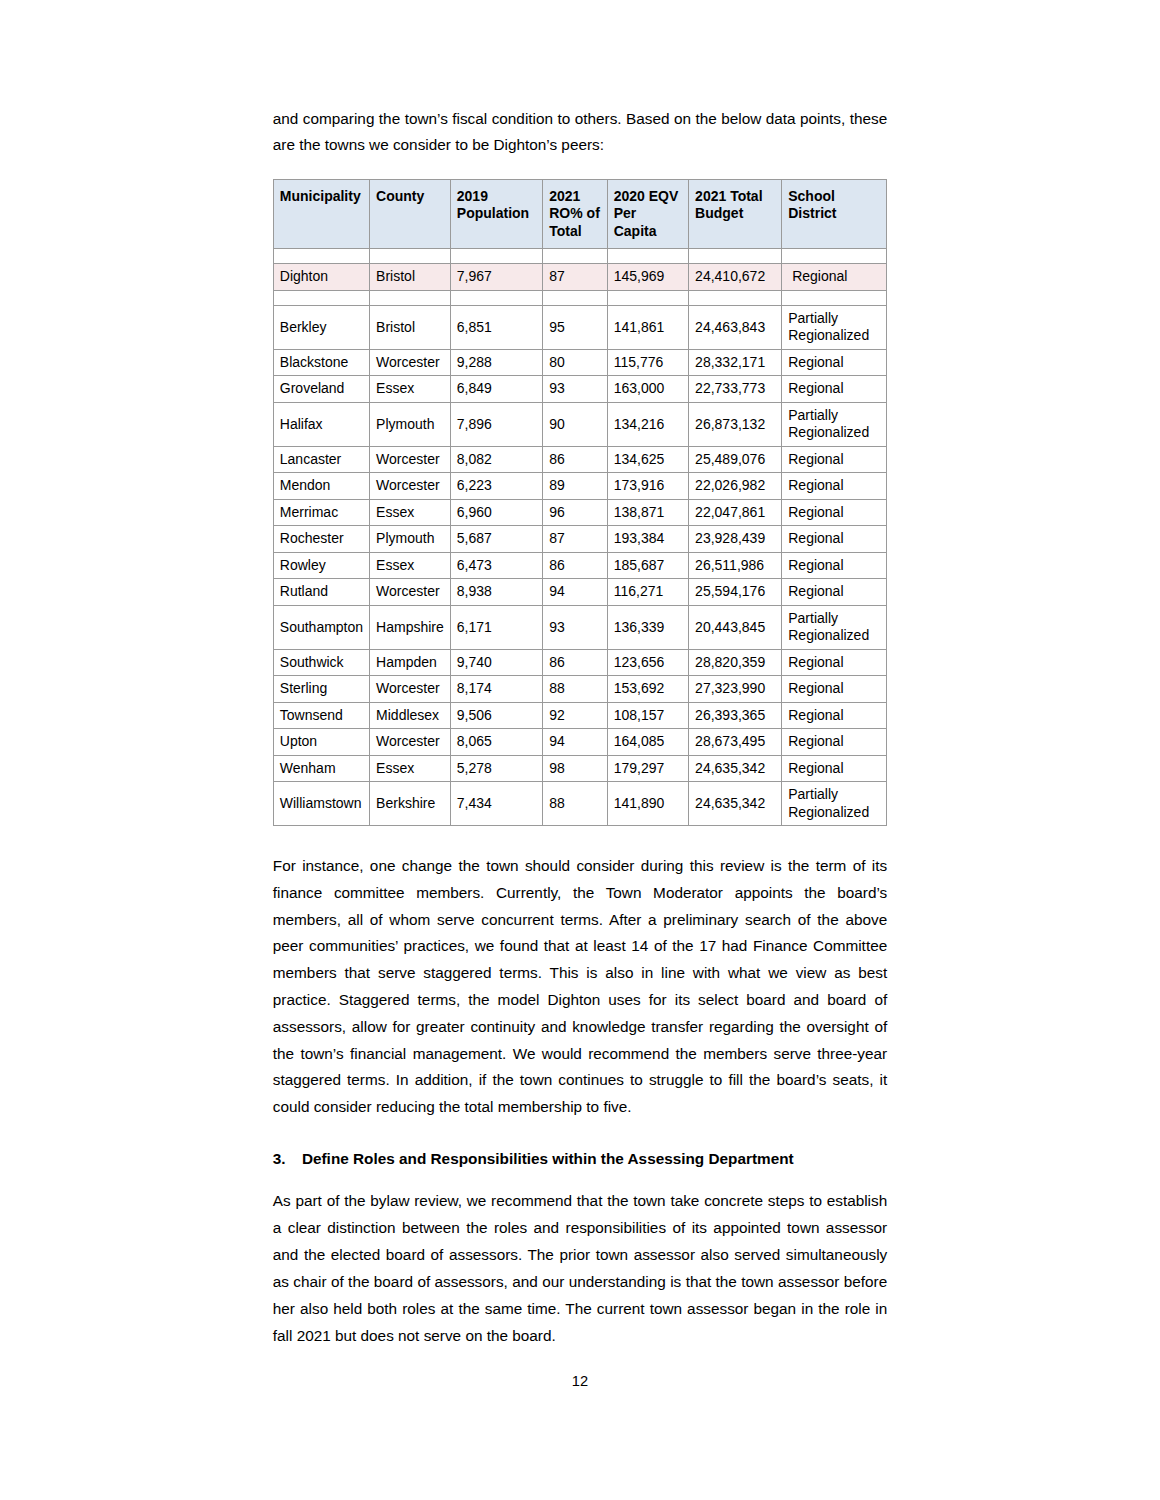and comparing the town’s fiscal condition to others. Based on the below data points, these are the towns we consider to be Dighton’s peers:
| Municipality | County | 2019 Population | 2021 RO% of Total | 2020 EQV Per Capita | 2021 Total Budget | School District |
| --- | --- | --- | --- | --- | --- | --- |
| Dighton | Bristol | 7,967 | 87 | 145,969 | 24,410,672 | Regional |
| Berkley | Bristol | 6,851 | 95 | 141,861 | 24,463,843 | Partially Regionalized |
| Blackstone | Worcester | 9,288 | 80 | 115,776 | 28,332,171 | Regional |
| Groveland | Essex | 6,849 | 93 | 163,000 | 22,733,773 | Regional |
| Halifax | Plymouth | 7,896 | 90 | 134,216 | 26,873,132 | Partially Regionalized |
| Lancaster | Worcester | 8,082 | 86 | 134,625 | 25,489,076 | Regional |
| Mendon | Worcester | 6,223 | 89 | 173,916 | 22,026,982 | Regional |
| Merrimac | Essex | 6,960 | 96 | 138,871 | 22,047,861 | Regional |
| Rochester | Plymouth | 5,687 | 87 | 193,384 | 23,928,439 | Regional |
| Rowley | Essex | 6,473 | 86 | 185,687 | 26,511,986 | Regional |
| Rutland | Worcester | 8,938 | 94 | 116,271 | 25,594,176 | Regional |
| Southampton | Hampshire | 6,171 | 93 | 136,339 | 20,443,845 | Partially Regionalized |
| Southwick | Hampden | 9,740 | 86 | 123,656 | 28,820,359 | Regional |
| Sterling | Worcester | 8,174 | 88 | 153,692 | 27,323,990 | Regional |
| Townsend | Middlesex | 9,506 | 92 | 108,157 | 26,393,365 | Regional |
| Upton | Worcester | 8,065 | 94 | 164,085 | 28,673,495 | Regional |
| Wenham | Essex | 5,278 | 98 | 179,297 | 24,635,342 | Regional |
| Williamstown | Berkshire | 7,434 | 88 | 141,890 | 24,635,342 | Partially Regionalized |
For instance, one change the town should consider during this review is the term of its finance committee members. Currently, the Town Moderator appoints the board’s members, all of whom serve concurrent terms. After a preliminary search of the above peer communities’ practices, we found that at least 14 of the 17 had Finance Committee members that serve staggered terms. This is also in line with what we view as best practice. Staggered terms, the model Dighton uses for its select board and board of assessors, allow for greater continuity and knowledge transfer regarding the oversight of the town’s financial management. We would recommend the members serve three-year staggered terms. In addition, if the town continues to struggle to fill the board’s seats, it could consider reducing the total membership to five.
3. Define Roles and Responsibilities within the Assessing Department
As part of the bylaw review, we recommend that the town take concrete steps to establish a clear distinction between the roles and responsibilities of its appointed town assessor and the elected board of assessors. The prior town assessor also served simultaneously as chair of the board of assessors, and our understanding is that the town assessor before her also held both roles at the same time. The current town assessor began in the role in fall 2021 but does not serve on the board.
12